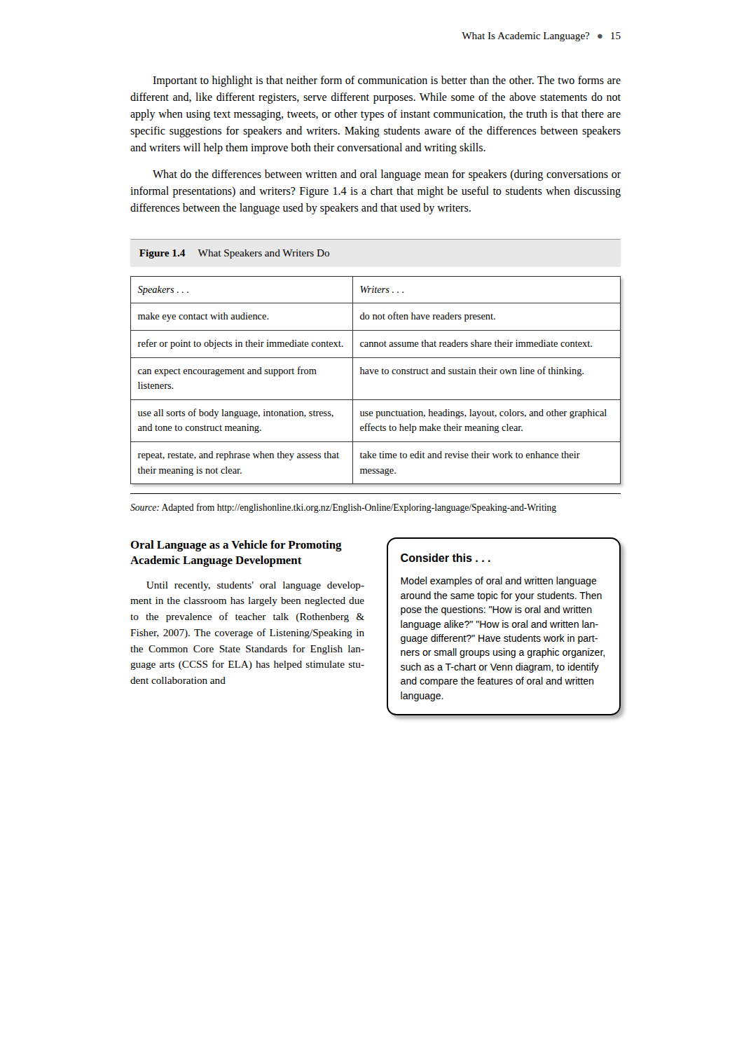What Is Academic Language? ● 15
Important to highlight is that neither form of communication is better than the other. The two forms are different and, like different registers, serve different purposes. While some of the above statements do not apply when using text messaging, tweets, or other types of instant communication, the truth is that there are specific suggestions for speakers and writers. Making students aware of the differences between speakers and writers will help them improve both their conversational and writing skills.
What do the differences between written and oral language mean for speakers (during conversations or informal presentations) and writers? Figure 1.4 is a chart that might be useful to students when discussing differences between the language used by speakers and that used by writers.
Figure 1.4 What Speakers and Writers Do
| Speakers . . . | Writers . . . |
| --- | --- |
| make eye contact with audience. | do not often have readers present. |
| refer or point to objects in their immediate context. | cannot assume that readers share their immediate context. |
| can expect encouragement and support from listeners. | have to construct and sustain their own line of thinking. |
| use all sorts of body language, intonation, stress, and tone to construct meaning. | use punctuation, headings, layout, colors, and other graphical effects to help make their meaning clear. |
| repeat, restate, and rephrase when they assess that their meaning is not clear. | take time to edit and revise their work to enhance their message. |
Source: Adapted from http://englishonline.tki.org.nz/English-Online/Exploring-language/Speaking-and-Writing
Oral Language as a Vehicle for Promoting Academic Language Development
Until recently, students' oral language development in the classroom has largely been neglected due to the prevalence of teacher talk (Rothenberg & Fisher, 2007). The coverage of Listening/Speaking in the Common Core State Standards for English language arts (CCSS for ELA) has helped stimulate student collaboration and
Consider this . . .
Model examples of oral and written language around the same topic for your students. Then pose the questions: "How is oral and written language alike?" "How is oral and written language different?" Have students work in partners or small groups using a graphic organizer, such as a T-chart or Venn diagram, to identify and compare the features of oral and written language.